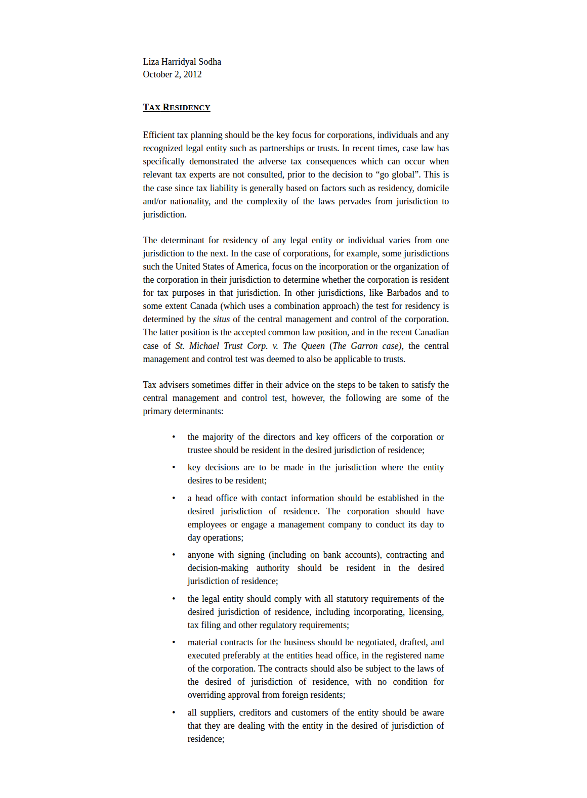Liza Harridyal Sodha
October 2, 2012
TAX RESIDENCY
Efficient tax planning should be the key focus for corporations, individuals and any recognized legal entity such as partnerships or trusts. In recent times, case law has specifically demonstrated the adverse tax consequences which can occur when relevant tax experts are not consulted, prior to the decision to “go global”. This is the case since tax liability is generally based on factors such as residency, domicile and/or nationality, and the complexity of the laws pervades from jurisdiction to jurisdiction.
The determinant for residency of any legal entity or individual varies from one jurisdiction to the next. In the case of corporations, for example, some jurisdictions such the United States of America, focus on the incorporation or the organization of the corporation in their jurisdiction to determine whether the corporation is resident for tax purposes in that jurisdiction. In other jurisdictions, like Barbados and to some extent Canada (which uses a combination approach) the test for residency is determined by the situs of the central management and control of the corporation. The latter position is the accepted common law position, and in the recent Canadian case of St. Michael Trust Corp. v. The Queen (The Garron case), the central management and control test was deemed to also be applicable to trusts.
Tax advisers sometimes differ in their advice on the steps to be taken to satisfy the central management and control test, however, the following are some of the primary determinants:
the majority of the directors and key officers of the corporation or trustee should be resident in the desired jurisdiction of residence;
key decisions are to be made in the jurisdiction where the entity desires to be resident;
a head office with contact information should be established in the desired jurisdiction of residence. The corporation should have employees or engage a management company to conduct its day to day operations;
anyone with signing (including on bank accounts), contracting and decision-making authority should be resident in the desired jurisdiction of residence;
the legal entity should comply with all statutory requirements of the desired jurisdiction of residence, including incorporating, licensing, tax filing and other regulatory requirements;
material contracts for the business should be negotiated, drafted, and executed preferably at the entities head office, in the registered name of the corporation. The contracts should also be subject to the laws of the desired of jurisdiction of residence, with no condition for overriding approval from foreign residents;
all suppliers, creditors and customers of the entity should be aware that they are dealing with the entity in the desired of jurisdiction of residence;